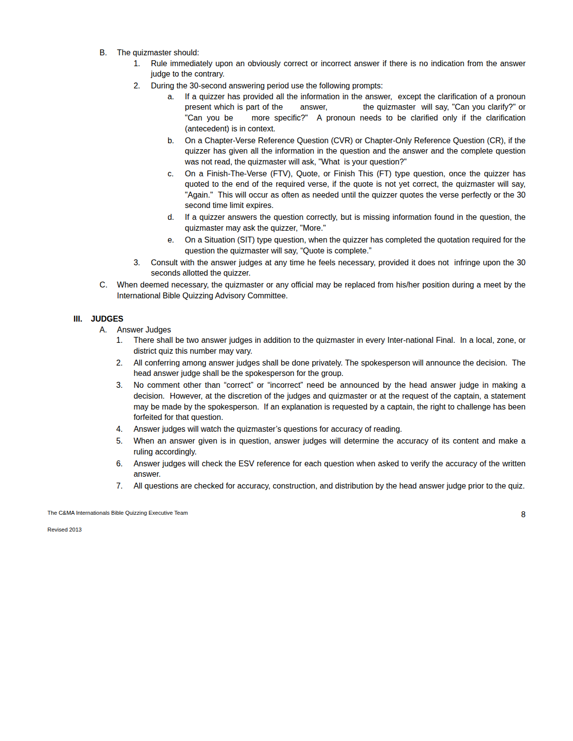B. The quizmaster should:
1. Rule immediately upon an obviously correct or incorrect answer if there is no indication from the answer judge to the contrary.
2. During the 30-second answering period use the following prompts:
a. If a quizzer has provided all the information in the answer, except the clarification of a pronoun present which is part of the answer, the quizmaster will say, "Can you clarify?" or "Can you be more specific?" A pronoun needs to be clarified only if the clarification (antecedent) is in context.
b. On a Chapter-Verse Reference Question (CVR) or Chapter-Only Reference Question (CR), if the quizzer has given all the information in the question and the answer and the complete question was not read, the quizmaster will ask, "What is your question?"
c. On a Finish-The-Verse (FTV), Quote, or Finish This (FT) type question, once the quizzer has quoted to the end of the required verse, if the quote is not yet correct, the quizmaster will say, "Again." This will occur as often as needed until the quizzer quotes the verse perfectly or the 30 second time limit expires.
d. If a quizzer answers the question correctly, but is missing information found in the question, the quizmaster may ask the quizzer, "More."
e. On a Situation (SIT) type question, when the quizzer has completed the quotation required for the question the quizmaster will say, “Quote is complete.”
3. Consult with the answer judges at any time he feels necessary, provided it does not infringe upon the 30 seconds allotted the quizzer.
C. When deemed necessary, the quizmaster or any official may be replaced from his/her position during a meet by the International Bible Quizzing Advisory Committee.
III. JUDGES
A. Answer Judges
1. There shall be two answer judges in addition to the quizmaster in every Inter-national Final. In a local, zone, or district quiz this number may vary.
2. All conferring among answer judges shall be done privately. The spokesperson will announce the decision. The head answer judge shall be the spokesperson for the group.
3. No comment other than “correct” or “incorrect” need be announced by the head answer judge in making a decision. However, at the discretion of the judges and quizmaster or at the request of the captain, a statement may be made by the spokesperson. If an explanation is requested by a captain, the right to challenge has been forfeited for that question.
4. Answer judges will watch the quizmaster’s questions for accuracy of reading.
5. When an answer given is in question, answer judges will determine the accuracy of its content and make a ruling accordingly.
6. Answer judges will check the ESV reference for each question when asked to verify the accuracy of the written answer.
7. All questions are checked for accuracy, construction, and distribution by the head answer judge prior to the quiz.
The C&MA Internationals Bible Quizzing Executive Team 8
Revised 2013